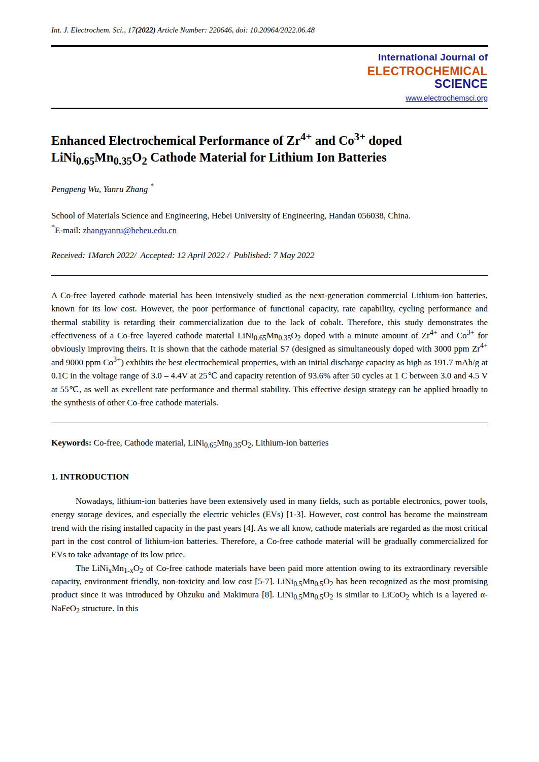Int. J. Electrochem. Sci., 17(2022) Article Number: 220646, doi: 10.20964/2022.06.48
International Journal of
ELECTROCHEMICAL
SCIENCE
www.electrochemsci.org
Enhanced Electrochemical Performance of Zr4+ and Co3+ doped LiNi0.65Mn0.35O2 Cathode Material for Lithium Ion Batteries
Pengpeng Wu, Yanru Zhang *
School of Materials Science and Engineering, Hebei University of Engineering, Handan 056038, China.
*E-mail: zhangyanru@hebeu.edu.cn
Received: 1March 2022/ Accepted: 12 April 2022 / Published: 7 May 2022
A Co-free layered cathode material has been intensively studied as the next-generation commercial Lithium-ion batteries, known for its low cost. However, the poor performance of functional capacity, rate capability, cycling performance and thermal stability is retarding their commercialization due to the lack of cobalt. Therefore, this study demonstrates the effectiveness of a Co-free layered cathode material LiNi0.65Mn0.35O2 doped with a minute amount of Zr4+ and Co3+ for obviously improving theirs. It is shown that the cathode material S7 (designed as simultaneously doped with 3000 ppm Zr4+ and 9000 ppm Co3+) exhibits the best electrochemical properties, with an initial discharge capacity as high as 191.7 mAh/g at 0.1C in the voltage range of 3.0 – 4.4V at 25℃ and capacity retention of 93.6% after 50 cycles at 1 C between 3.0 and 4.5 V at 55℃, as well as excellent rate performance and thermal stability. This effective design strategy can be applied broadly to the synthesis of other Co-free cathode materials.
Keywords: Co-free, Cathode material, LiNi0.65Mn0.35O2, Lithium-ion batteries
1. INTRODUCTION
Nowadays, lithium-ion batteries have been extensively used in many fields, such as portable electronics, power tools, energy storage devices, and especially the electric vehicles (EVs) [1-3]. However, cost control has become the mainstream trend with the rising installed capacity in the past years [4]. As we all know, cathode materials are regarded as the most critical part in the cost control of lithium-ion batteries. Therefore, a Co-free cathode material will be gradually commercialized for EVs to take advantage of its low price.
The LiNixMn1-xO2 of Co-free cathode materials have been paid more attention owing to its extraordinary reversible capacity, environment friendly, non-toxicity and low cost [5-7]. LiNi0.5Mn0.5O2 has been recognized as the most promising product since it was introduced by Ohzuku and Makimura [8]. LiNi0.5Mn0.5O2 is similar to LiCoO2 which is a layered α-NaFeO2 structure. In this